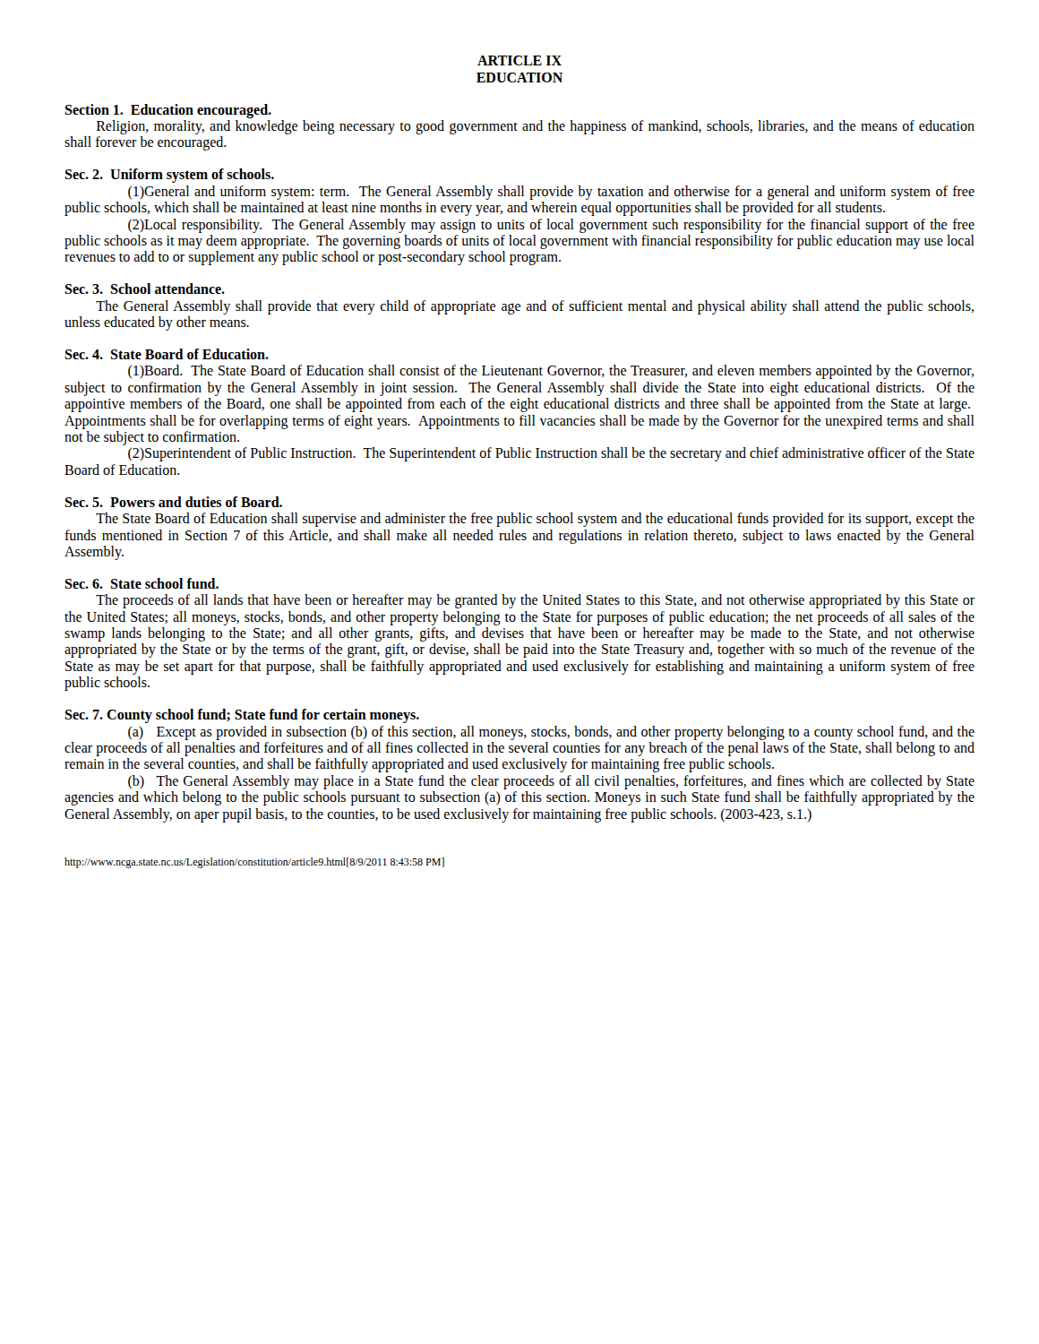ARTICLE IX EDUCATION
Section 1. Education encouraged.
Religion, morality, and knowledge being necessary to good government and the happiness of mankind, schools, libraries, and the means of education shall forever be encouraged.
Sec. 2. Uniform system of schools.
(1) General and uniform system: term. The General Assembly shall provide by taxation and otherwise for a general and uniform system of free public schools, which shall be maintained at least nine months in every year, and wherein equal opportunities shall be provided for all students.
(2) Local responsibility. The General Assembly may assign to units of local government such responsibility for the financial support of the free public schools as it may deem appropriate. The governing boards of units of local government with financial responsibility for public education may use local revenues to add to or supplement any public school or post-secondary school program.
Sec. 3. School attendance.
The General Assembly shall provide that every child of appropriate age and of sufficient mental and physical ability shall attend the public schools, unless educated by other means.
Sec. 4. State Board of Education.
(1) Board. The State Board of Education shall consist of the Lieutenant Governor, the Treasurer, and eleven members appointed by the Governor, subject to confirmation by the General Assembly in joint session. The General Assembly shall divide the State into eight educational districts. Of the appointive members of the Board, one shall be appointed from each of the eight educational districts and three shall be appointed from the State at large. Appointments shall be for overlapping terms of eight years. Appointments to fill vacancies shall be made by the Governor for the unexpired terms and shall not be subject to confirmation.
(2) Superintendent of Public Instruction. The Superintendent of Public Instruction shall be the secretary and chief administrative officer of the State Board of Education.
Sec. 5. Powers and duties of Board.
The State Board of Education shall supervise and administer the free public school system and the educational funds provided for its support, except the funds mentioned in Section 7 of this Article, and shall make all needed rules and regulations in relation thereto, subject to laws enacted by the General Assembly.
Sec. 6. State school fund.
The proceeds of all lands that have been or hereafter may be granted by the United States to this State, and not otherwise appropriated by this State or the United States; all moneys, stocks, bonds, and other property belonging to the State for purposes of public education; the net proceeds of all sales of the swamp lands belonging to the State; and all other grants, gifts, and devises that have been or hereafter may be made to the State, and not otherwise appropriated by the State or by the terms of the grant, gift, or devise, shall be paid into the State Treasury and, together with so much of the revenue of the State as may be set apart for that purpose, shall be faithfully appropriated and used exclusively for establishing and maintaining a uniform system of free public schools.
Sec. 7. County school fund; State fund for certain moneys.
(a) Except as provided in subsection (b) of this section, all moneys, stocks, bonds, and other property belonging to a county school fund, and the clear proceeds of all penalties and forfeitures and of all fines collected in the several counties for any breach of the penal laws of the State, shall belong to and remain in the several counties, and shall be faithfully appropriated and used exclusively for maintaining free public schools.
(b) The General Assembly may place in a State fund the clear proceeds of all civil penalties, forfeitures, and fines which are collected by State agencies and which belong to the public schools pursuant to subsection (a) of this section. Moneys in such State fund shall be faithfully appropriated by the General Assembly, on aper pupil basis, to the counties, to be used exclusively for maintaining free public schools. (2003-423, s.1.)
http://www.ncga.state.nc.us/Legislation/constitution/article9.html[8/9/2011 8:43:58 PM]